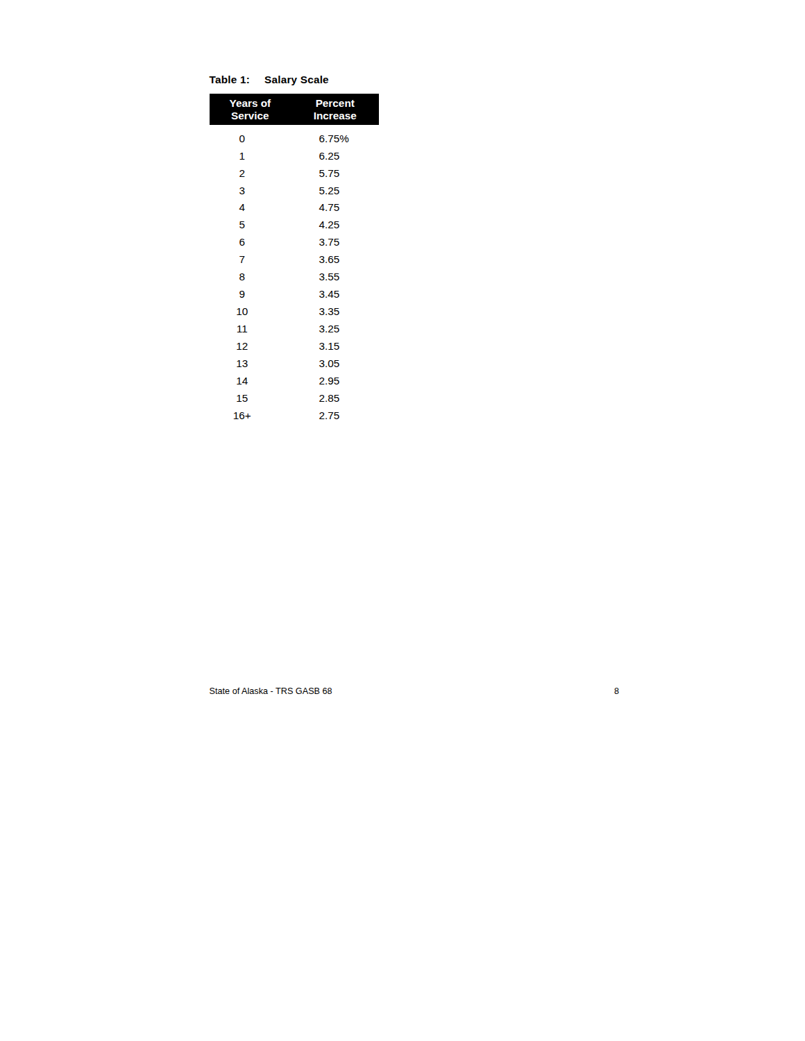Table 1: Salary Scale
| Years of Service | Percent Increase |
| --- | --- |
| 0 | 6.75% |
| 1 | 6.25 |
| 2 | 5.75 |
| 3 | 5.25 |
| 4 | 4.75 |
| 5 | 4.25 |
| 6 | 3.75 |
| 7 | 3.65 |
| 8 | 3.55 |
| 9 | 3.45 |
| 10 | 3.35 |
| 11 | 3.25 |
| 12 | 3.15 |
| 13 | 3.05 |
| 14 | 2.95 |
| 15 | 2.85 |
| 16+ | 2.75 |
State of Alaska - TRS GASB 68 8